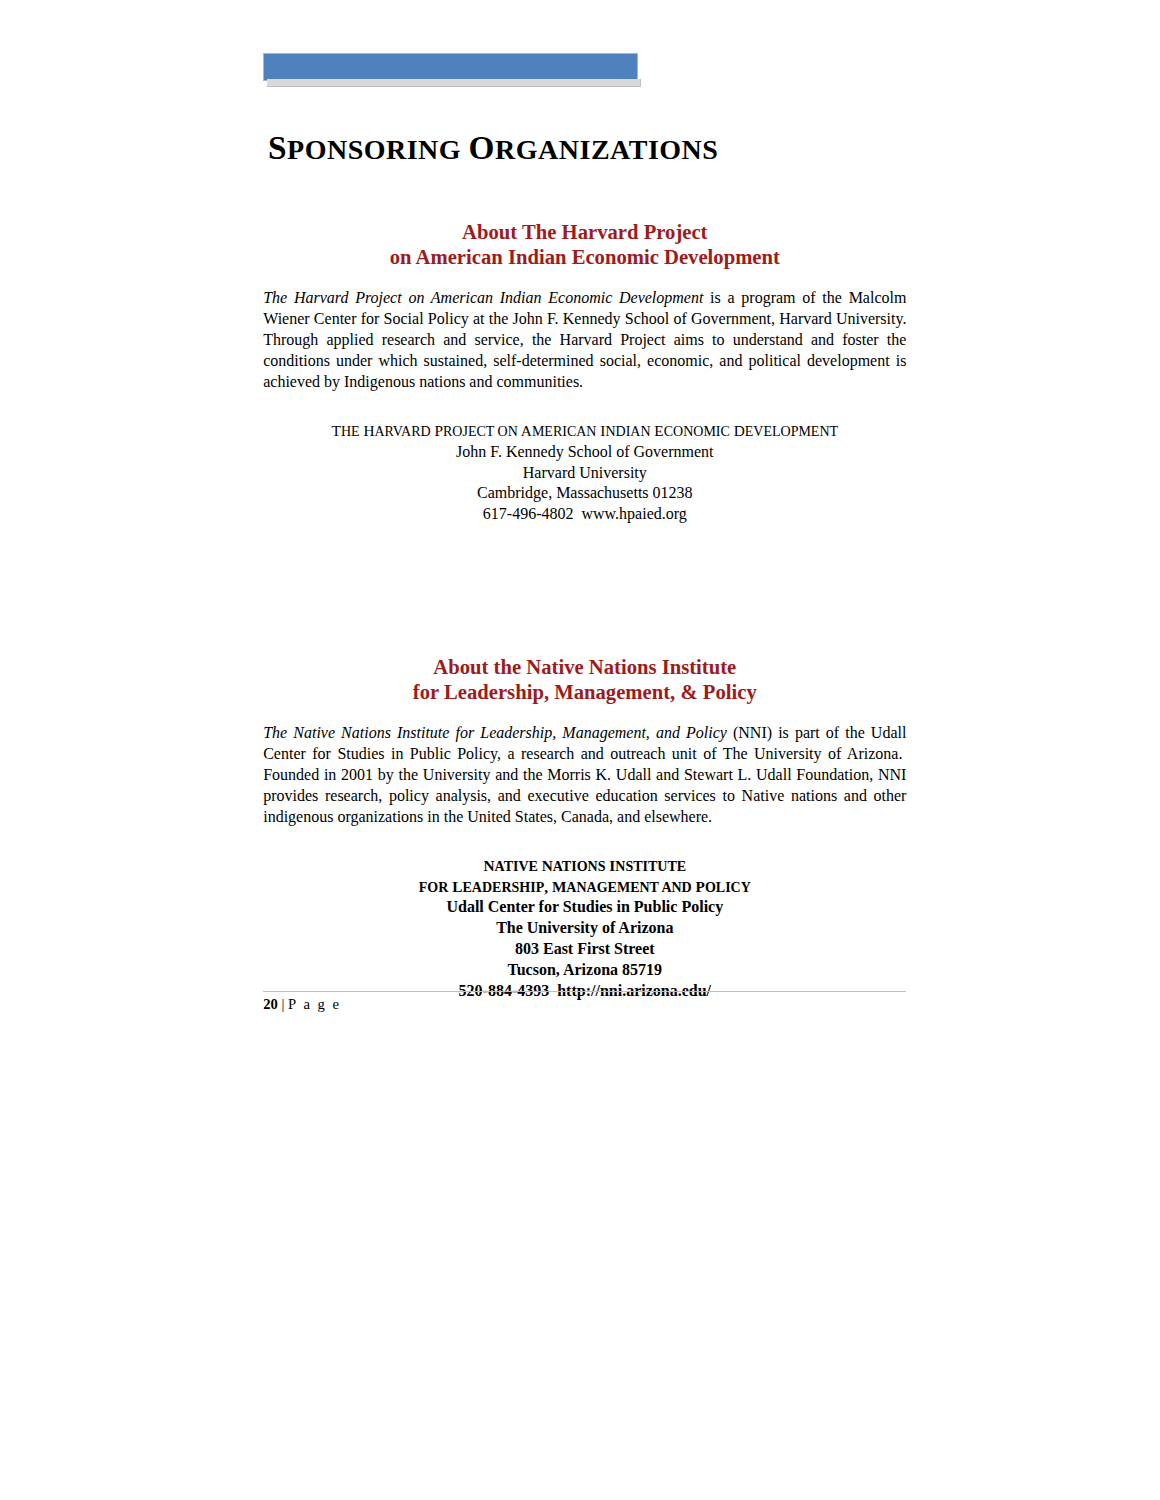SPONSORING ORGANIZATIONS
About The Harvard Project
on American Indian Economic Development
The Harvard Project on American Indian Economic Development is a program of the Malcolm Wiener Center for Social Policy at the John F. Kennedy School of Government, Harvard University. Through applied research and service, the Harvard Project aims to understand and foster the conditions under which sustained, self-determined social, economic, and political development is achieved by Indigenous nations and communities.
THE HARVARD PROJECT ON AMERICAN INDIAN ECONOMIC DEVELOPMENT
John F. Kennedy School of Government
Harvard University
Cambridge, Massachusetts 01238
617-496-4802 www.hpaied.org
About the Native Nations Institute
for Leadership, Management, & Policy
The Native Nations Institute for Leadership, Management, and Policy (NNI) is part of the Udall Center for Studies in Public Policy, a research and outreach unit of The University of Arizona. Founded in 2001 by the University and the Morris K. Udall and Stewart L. Udall Foundation, NNI provides research, policy analysis, and executive education services to Native nations and other indigenous organizations in the United States, Canada, and elsewhere.
NATIVE NATIONS INSTITUTE
FOR LEADERSHIP, MANAGEMENT AND POLICY
Udall Center for Studies in Public Policy
The University of Arizona
803 East First Street
Tucson, Arizona 85719
520-884-4393 http://nni.arizona.edu/
20 | P a g e